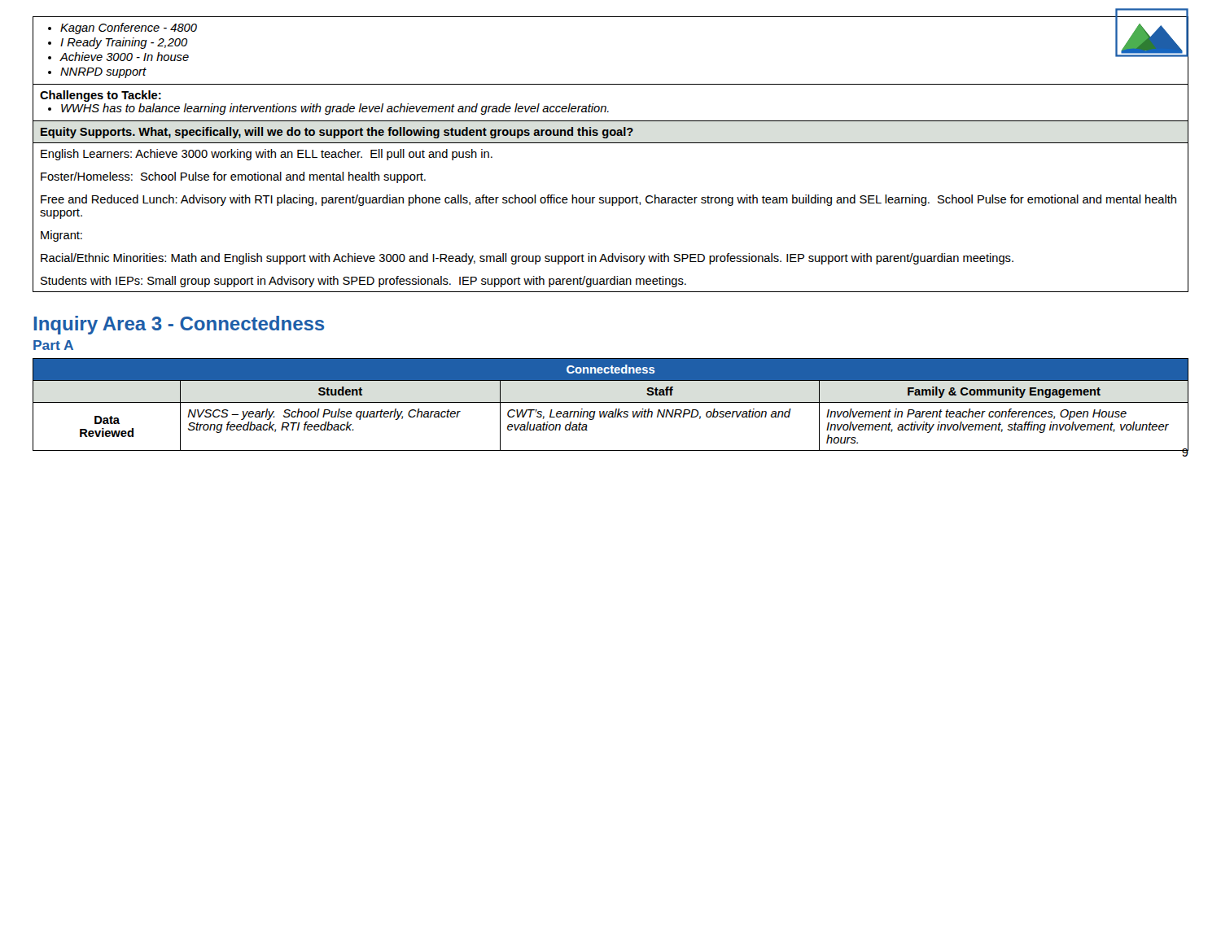| Kagan Conference - 4800 I Ready Training - 2,200 Achieve 3000 - In house NNRPD support |
| Challenges to Tackle: WWHS has to balance learning interventions with grade level achievement and grade level acceleration. |
| Equity Supports. What, specifically, will we do to support the following student groups around this goal? |
| English Learners: Achieve 3000 working with an ELL teacher. Ell pull out and push in. Foster/Homeless: School Pulse for emotional and mental health support. Free and Reduced Lunch: Advisory with RTI placing, parent/guardian phone calls, after school office hour support, Character strong with team building and SEL learning. School Pulse for emotional and mental health support. Migrant: Racial/Ethnic Minorities: Math and English support with Achieve 3000 and I-Ready, small group support in Advisory with SPED professionals. IEP support with parent/guardian meetings. Students with IEPs: Small group support in Advisory with SPED professionals. IEP support with parent/guardian meetings. |
Inquiry Area 3 - Connectedness
Part A
| Connectedness |
| | Student | Staff | Family & Community Engagement |
| Data Reviewed | NVSCS – yearly. School Pulse quarterly, Character Strong feedback, RTI feedback. | CWT’s, Learning walks with NNRPD, observation and evaluation data | Involvement in Parent teacher conferences, Open House Involvement, activity involvement, staffing involvement, volunteer hours. |
9